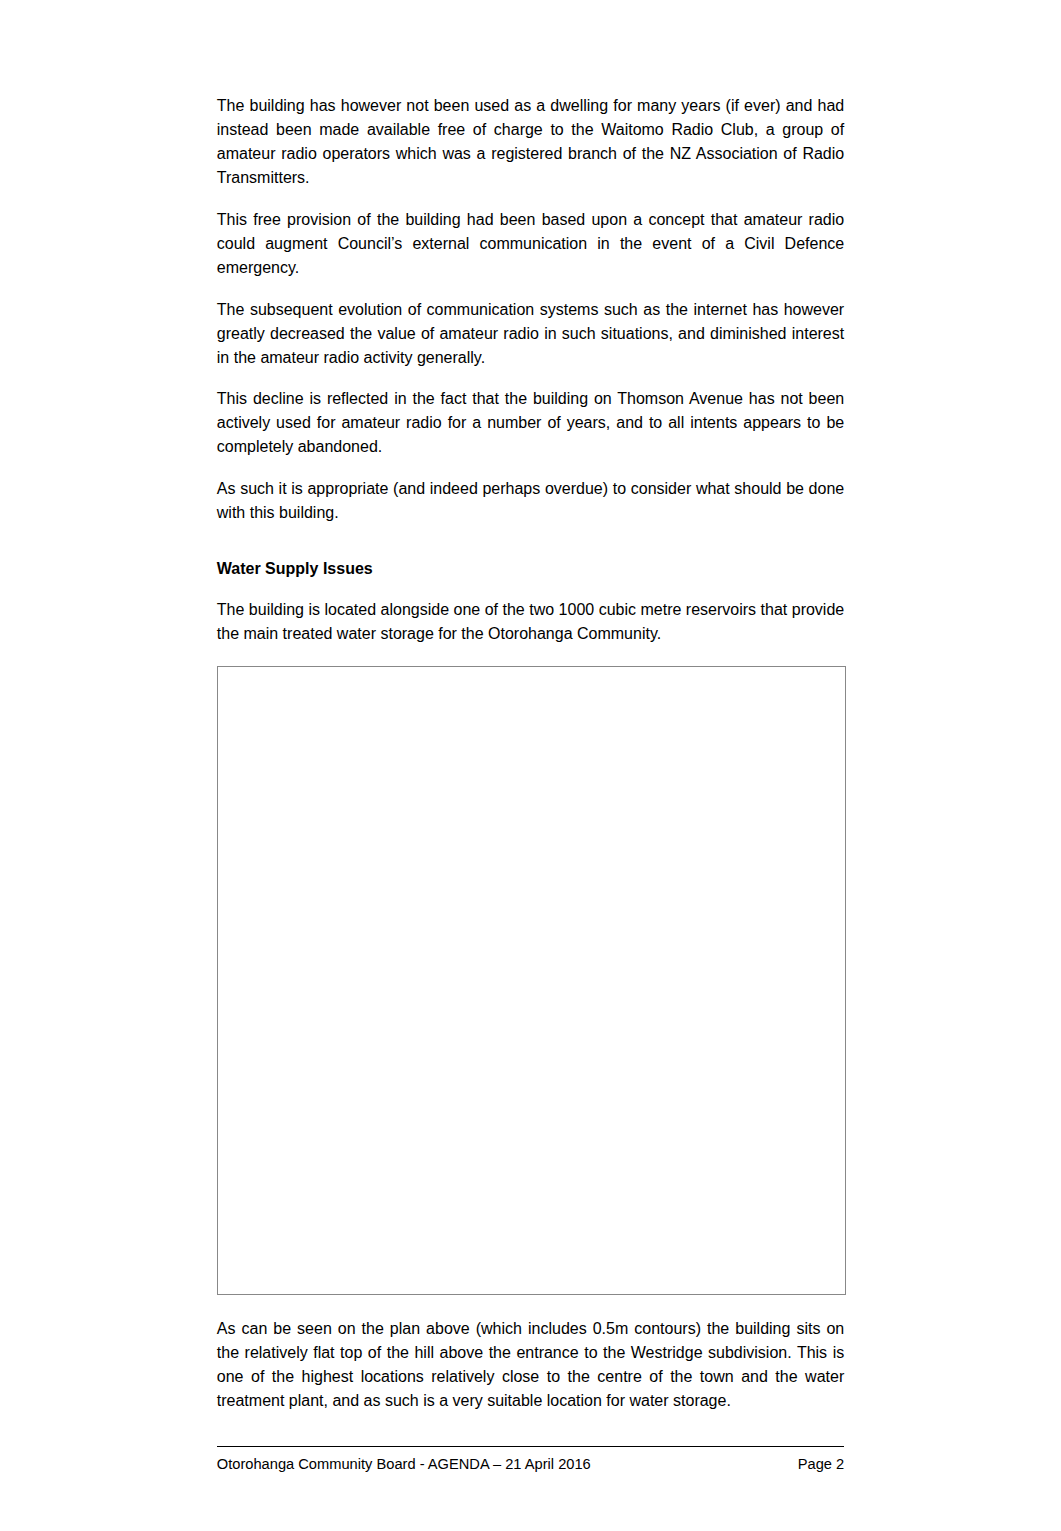The building has however not been used as a dwelling for many years (if ever) and had instead been made available free of charge to the Waitomo Radio Club, a group of amateur radio operators which was a registered branch of the NZ Association of Radio Transmitters.
This free provision of the building had been based upon a concept that amateur radio could augment Council’s external communication in the event of a Civil Defence emergency.
The subsequent evolution of communication systems such as the internet has however greatly decreased the value of amateur radio in such situations, and diminished interest in the amateur radio activity generally.
This decline is reflected in the fact that the building on Thomson Avenue has not been actively used for amateur radio for a number of years, and to all intents appears to be completely abandoned.
As such it is appropriate (and indeed perhaps overdue) to consider what should be done with this building.
Water Supply Issues
The building is located alongside one of the two 1000 cubic metre reservoirs that provide the main treated water storage for the Otorohanga Community.
As can be seen on the plan above (which includes 0.5m contours) the building sits on the relatively flat top of the hill above the entrance to the Westridge subdivision. This is one of the highest locations relatively close to the centre of the town and the water treatment plant, and as such is a very suitable location for water storage.
Otorohanga Community Board - AGENDA – 21 April 2016
Page 2